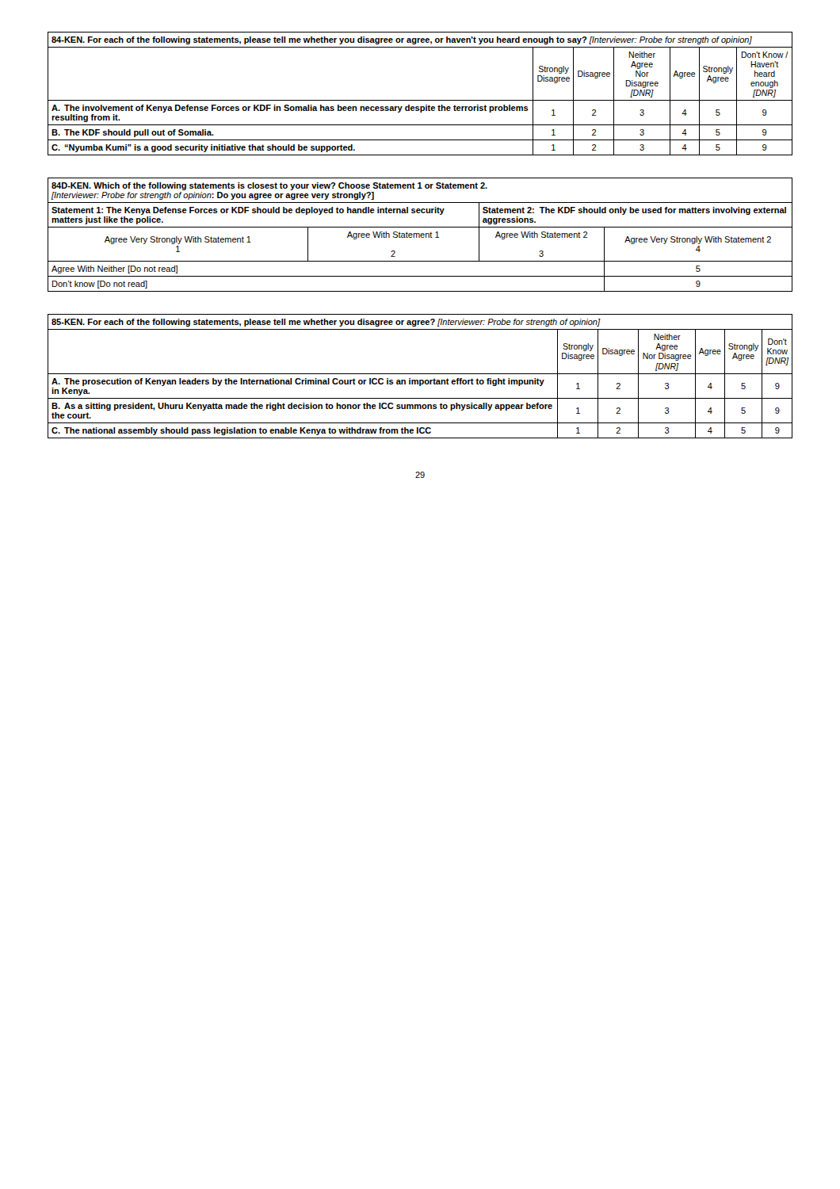| 84-KEN. For each of the following statements, please tell me whether you disagree or agree, or haven't you heard enough to say? [Interviewer: Probe for strength of opinion] |
| | Strongly Disagree | Disagree | Neither Agree Nor Disagree [DNR] | Agree | Strongly Agree | Don't Know / Haven't heard enough [DNR] |
| A. The involvement of Kenya Defense Forces or KDF in Somalia has been necessary despite the terrorist problems resulting from it. | 1 | 2 | 3 | 4 | 5 | 9 |
| B. The KDF should pull out of Somalia. | 1 | 2 | 3 | 4 | 5 | 9 |
| C. “Nyumba Kumi” is a good security initiative that should be supported. | 1 | 2 | 3 | 4 | 5 | 9 |
| 84D-KEN. Which of the following statements is closest to your view? Choose Statement 1 or Statement 2. [Interviewer: Probe for strength of opinion : Do you agree or agree very strongly?] |
| Statement 1: The Kenya Defense Forces or KDF should be deployed to handle internal security matters just like the police. | Statement 2: The KDF should only be used for matters involving external aggressions. |
| Agree Very Strongly With Statement 1 1 | Agree With Statement 1 2 | Agree With Statement 2 3 | Agree Very Strongly With Statement 2 4 |
| Agree With Neither [Do not read] | 5 |
| Don’t know [Do not read] | 9 |
| 85-KEN. For each of the following statements, please tell me whether you disagree or agree? [Interviewer: Probe for strength of opinion] |
| | Strongly Disagree | Disagree | Neither Agree Nor Disagree [DNR] | Agree | Strongly Agree | Don't Know [DNR] |
| A. The prosecution of Kenyan leaders by the International Criminal Court or ICC is an important effort to fight impunity in Kenya. | 1 | 2 | 3 | 4 | 5 | 9 |
| B. As a sitting president, Uhuru Kenyatta made the right decision to honor the ICC summons to physically appear before the court. | 1 | 2 | 3 | 4 | 5 | 9 |
| C. The national assembly should pass legislation to enable Kenya to withdraw from the ICC | 1 | 2 | 3 | 4 | 5 | 9 |
29